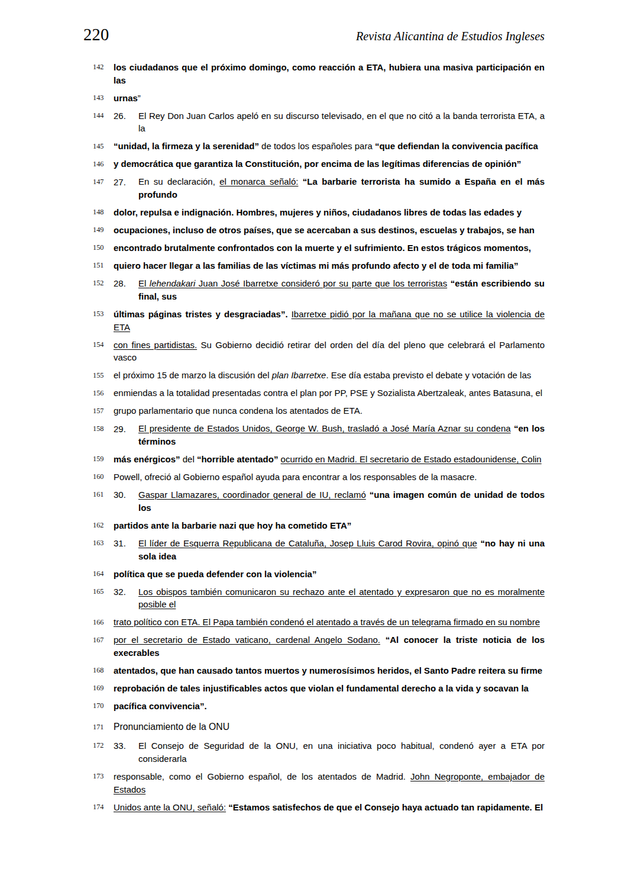220
Revista Alicantina de Estudios Ingleses
142 los ciudadanos que el próximo domingo, como reacción a ETA, hubiera una masiva participación en las
143 urnas”
144 26. El Rey Don Juan Carlos apeló en su discurso televisado, en el que no citó a la banda terrorista ETA, a la
145 “unidad, la firmeza y la serenidad” de todos los españoles para “que defiendan la convivencia pacífica
146 y democrática que garantiza la Constitución, por encima de las legítimas diferencias de opinión”
147 27. En su declaración, el monarca señaló: “La barbarie terrorista ha sumido a España en el más profundo
148 dolor, repulsa e indignación. Hombres, mujeres y niños, ciudadanos libres de todas las edades y
149 ocupaciones, incluso de otros países, que se acercaban a sus destinos, escuelas y trabajos, se han
150 encontrado brutalmente confrontados con la muerte y el sufrimiento. En estos trágicos momentos,
151 quiero hacer llegar a las familias de las víctimas mi más profundo afecto y el de toda mi familia”
152 28. El lehendakari Juan José Ibarretxe consideró por su parte que los terroristas “están escribiendo su final, sus
153 últimas páginas tristes y desgraciadas”. Ibarretxe pidió por la mañana que no se utilice la violencia de ETA
154 con fines partidistas. Su Gobierno decidió retirar del orden del día del pleno que celebrará el Parlamento vasco
155 el próximo 15 de marzo la discusión del plan Ibarretxe. Ese día estaba previsto el debate y votación de las
156 enmiendas a la totalidad presentadas contra el plan por PP, PSE y Sozialista Abertzaleak, antes Batasuna, el
157 grupo parlamentario que nunca condena los atentados de ETA.
158 29. El presidente de Estados Unidos, George W. Bush, trasladó a José María Aznar su condena “en los términos
159 más enérgicos” del “horrible atentado” ocurrido en Madrid. El secretario de Estado estadounidense, Colin
160 Powell, ofreció al Gobierno español ayuda para encontrar a los responsables de la masacre.
161 30. Gaspar Llamazares, coordinador general de IU, reclamó “una imagen común de unidad de todos los
162 partidos ante la barbarie nazi que hoy ha cometido ETA”
163 31. El líder de Esquerra Republicana de Cataluña, Josep Lluis Carod Rovira, opinó que “no hay ni una sola idea
164 política que se pueda defender con la violencia”
165 32. Los obispos también comunicaron su rechazo ante el atentado y expresaron que no es moralmente posible el
166 trato político con ETA. El Papa también condenó el atentado a través de un telegrama firmado en su nombre
167 por el secretario de Estado vaticano, cardenal Angelo Sodano. “Al conocer la triste noticia de los execrables
168 atentados, que han causado tantos muertos y numerosísimos heridos, el Santo Padre reitera su firme
169 reprobación de tales injustificables actos que violan el fundamental derecho a la vida y socavan la
170 pacífica convivencia”.
171 Pronunciamiento de la ONU
172 33. El Consejo de Seguridad de la ONU, en una iniciativa poco habitual, condenó ayer a ETA por considerarla
173 responsable, como el Gobierno español, de los atentados de Madrid. John Negroponte, embajador de Estados
174 Unidos ante la ONU, señaló: “Estamos satisfechos de que el Consejo haya actuado tan rapidamente. El